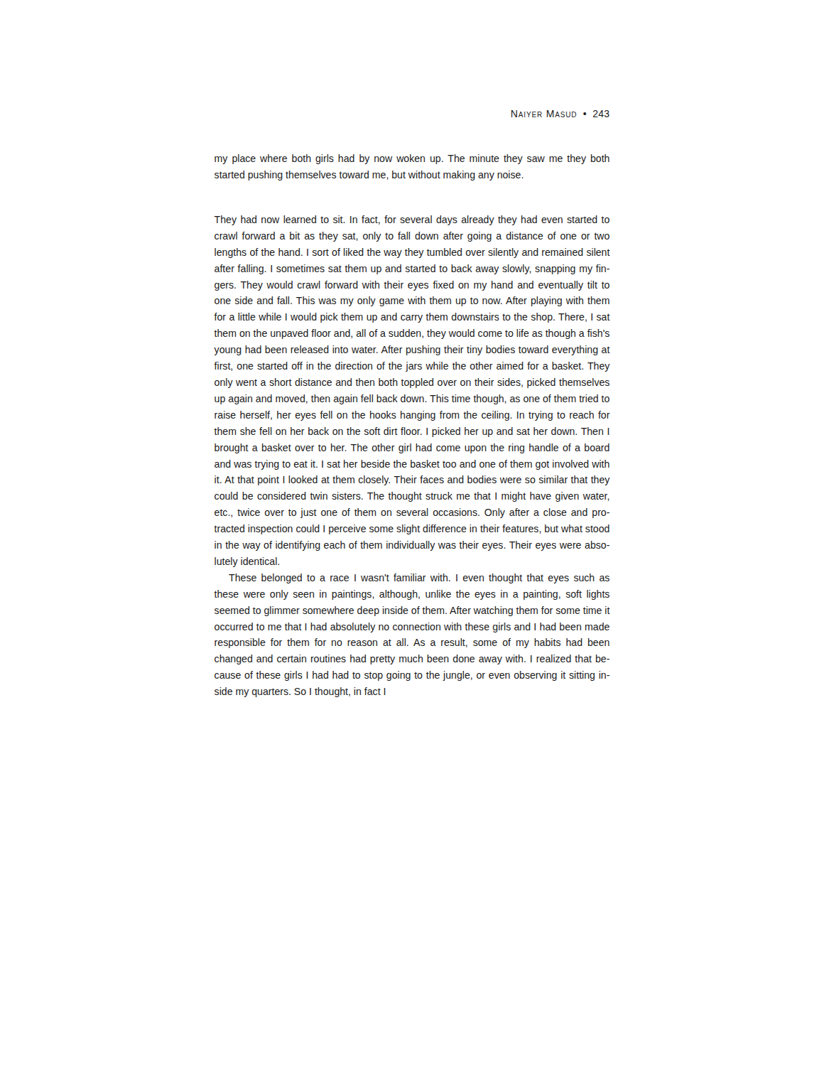Naiyer Masud • 243
my place where both girls had by now woken up. The minute they saw me they both started pushing themselves toward me, but without making any noise.
They had now learned to sit. In fact, for several days already they had even started to crawl forward a bit as they sat, only to fall down after going a distance of one or two lengths of the hand. I sort of liked the way they tumbled over silently and remained silent after falling. I sometimes sat them up and started to back away slowly, snapping my fingers. They would crawl forward with their eyes fixed on my hand and eventually tilt to one side and fall. This was my only game with them up to now. After playing with them for a little while I would pick them up and carry them downstairs to the shop. There, I sat them on the unpaved floor and, all of a sudden, they would come to life as though a fish's young had been released into water. After pushing their tiny bodies toward everything at first, one started off in the direction of the jars while the other aimed for a basket. They only went a short distance and then both toppled over on their sides, picked themselves up again and moved, then again fell back down. This time though, as one of them tried to raise herself, her eyes fell on the hooks hanging from the ceiling. In trying to reach for them she fell on her back on the soft dirt floor. I picked her up and sat her down. Then I brought a basket over to her. The other girl had come upon the ring handle of a board and was trying to eat it. I sat her beside the basket too and one of them got involved with it. At that point I looked at them closely. Their faces and bodies were so similar that they could be considered twin sisters. The thought struck me that I might have given water, etc., twice over to just one of them on several occasions. Only after a close and protracted inspection could I perceive some slight difference in their features, but what stood in the way of identifying each of them individually was their eyes. Their eyes were absolutely identical.
These belonged to a race I wasn't familiar with. I even thought that eyes such as these were only seen in paintings, although, unlike the eyes in a painting, soft lights seemed to glimmer somewhere deep inside of them. After watching them for some time it occurred to me that I had absolutely no connection with these girls and I had been made responsible for them for no reason at all. As a result, some of my habits had been changed and certain routines had pretty much been done away with. I realized that because of these girls I had had to stop going to the jungle, or even observing it sitting inside my quarters. So I thought, in fact I